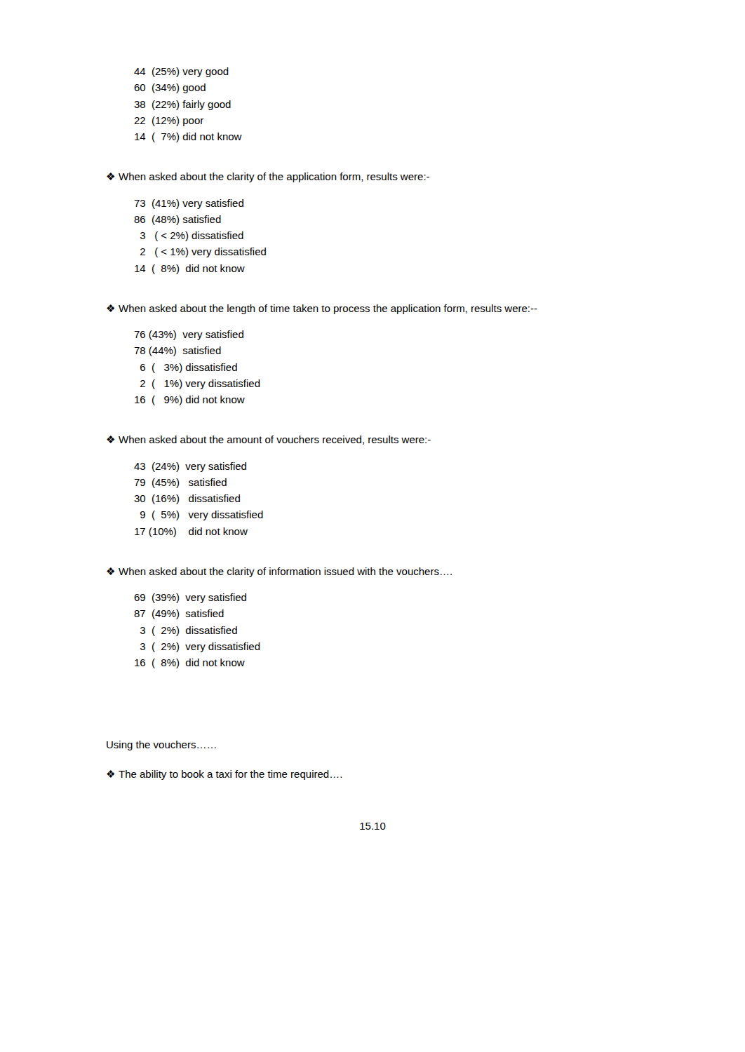44 (25%) very good
60 (34%) good
38 (22%) fairly good
22 (12%) poor
14 ( 7%) did not know
When asked about the clarity of the application form, results were:-
73 (41%) very satisfied
86 (48%) satisfied
3 ( < 2%) dissatisfied
2 ( < 1%) very dissatisfied
14 ( 8%) did not know
When asked about the length of time taken to process the application form, results were:--
76 (43%) very satisfied
78 (44%) satisfied
6 ( 3%) dissatisfied
2 ( 1%) very dissatisfied
16 ( 9%) did not know
When asked about the amount of vouchers received, results were:-
43 (24%) very satisfied
79 (45%) satisfied
30 (16%) dissatisfied
9 ( 5%) very dissatisfied
17 (10%) did not know
When asked about the clarity of information issued with the vouchers….
69 (39%) very satisfied
87 (49%) satisfied
3 ( 2%) dissatisfied
3 ( 2%) very dissatisfied
16 ( 8%) did not know
Using the vouchers……
The ability to book a taxi for the time required….
15.10